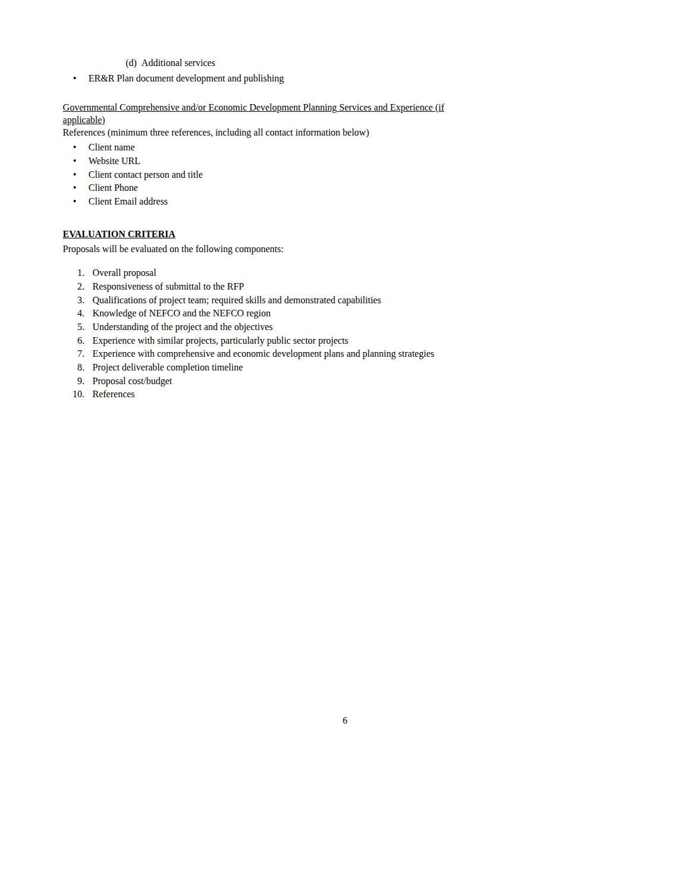(d) Additional services
ER&R Plan document development and publishing
Governmental Comprehensive and/or Economic Development Planning Services and Experience (if applicable)
References (minimum three references, including all contact information below)
Client name
Website URL
Client contact person and title
Client Phone
Client Email address
EVALUATION CRITERIA
Proposals will be evaluated on the following components:
Overall proposal
Responsiveness of submittal to the RFP
Qualifications of project team; required skills and demonstrated capabilities
Knowledge of NEFCO and the NEFCO region
Understanding of the project and the objectives
Experience with similar projects, particularly public sector projects
Experience with comprehensive and economic development plans and planning strategies
Project deliverable completion timeline
Proposal cost/budget
References
6